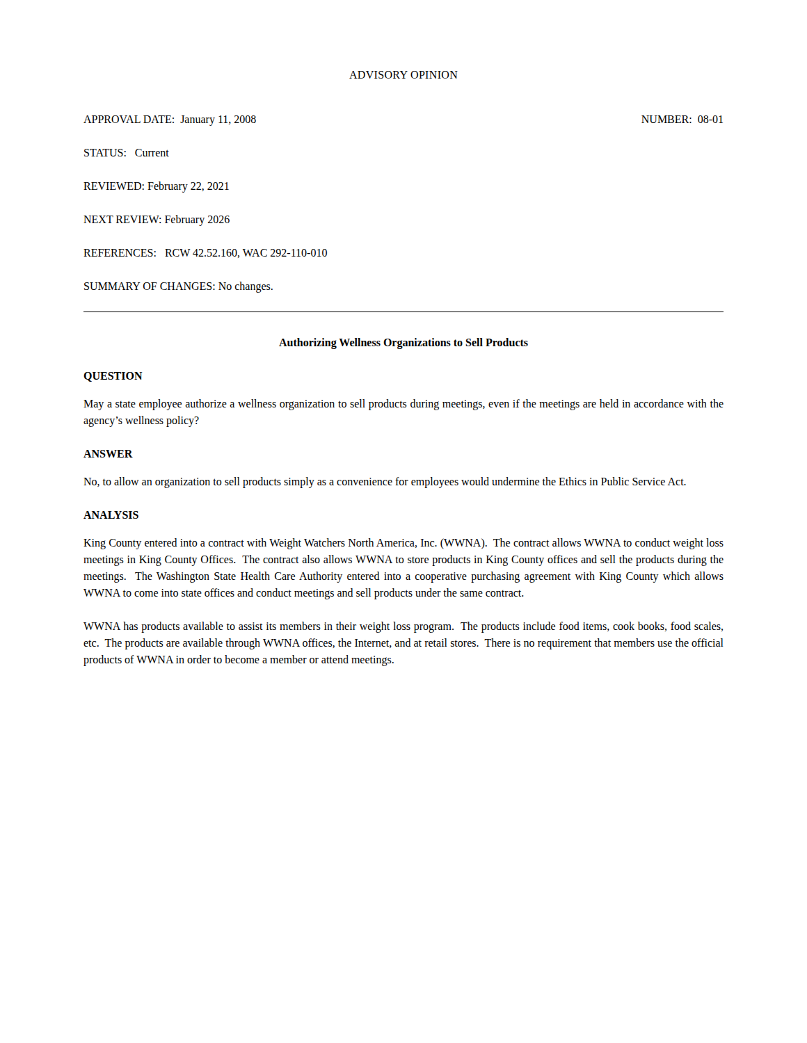ADVISORY OPINION
APPROVAL DATE: January 11, 2008 NUMBER: 08-01
STATUS: Current
REVIEWED: February 22, 2021
NEXT REVIEW: February 2026
REFERENCES: RCW 42.52.160, WAC 292-110-010
SUMMARY OF CHANGES: No changes.
Authorizing Wellness Organizations to Sell Products
QUESTION
May a state employee authorize a wellness organization to sell products during meetings, even if the meetings are held in accordance with the agency’s wellness policy?
ANSWER
No, to allow an organization to sell products simply as a convenience for employees would undermine the Ethics in Public Service Act.
ANALYSIS
King County entered into a contract with Weight Watchers North America, Inc. (WWNA). The contract allows WWNA to conduct weight loss meetings in King County Offices. The contract also allows WWNA to store products in King County offices and sell the products during the meetings. The Washington State Health Care Authority entered into a cooperative purchasing agreement with King County which allows WWNA to come into state offices and conduct meetings and sell products under the same contract.
WWNA has products available to assist its members in their weight loss program. The products include food items, cook books, food scales, etc. The products are available through WWNA offices, the Internet, and at retail stores. There is no requirement that members use the official products of WWNA in order to become a member or attend meetings.